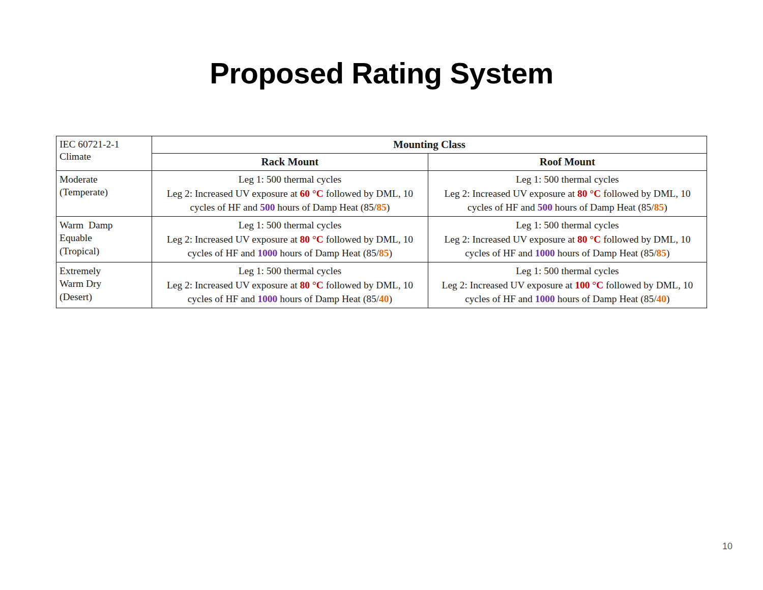Proposed Rating System
| IEC 60721-2-1 Climate | Mounting Class |
| --- | --- |
| Rack Mount | Roof Mount |
| Moderate (Temperate) | Leg 1: 500 thermal cycles Leg 2: Increased UV exposure at 60 °C followed by DML, 10 cycles of HF and 500 hours of Damp Heat (85/ 85 ) | Leg 1: 500 thermal cycles Leg 2: Increased UV exposure at 80 °C followed by DML, 10 cycles of HF and 500 hours of Damp Heat (85/ 85 ) |
| Warm Damp Equable (Tropical) | Leg 1: 500 thermal cycles Leg 2: Increased UV exposure at 80 °C followed by DML, 10 cycles of HF and 1000 hours of Damp Heat (85/ 85 ) | Leg 1: 500 thermal cycles Leg 2: Increased UV exposure at 80 °C followed by DML, 10 cycles of HF and 1000 hours of Damp Heat (85/ 85 ) |
| Extremely Warm Dry (Desert) | Leg 1: 500 thermal cycles Leg 2: Increased UV exposure at 80 °C followed by DML, 10 cycles of HF and 1000 hours of Damp Heat (85/ 40 ) | Leg 1: 500 thermal cycles Leg 2: Increased UV exposure at 100 °C followed by DML, 10 cycles of HF and 1000 hours of Damp Heat (85/ 40 ) |
10